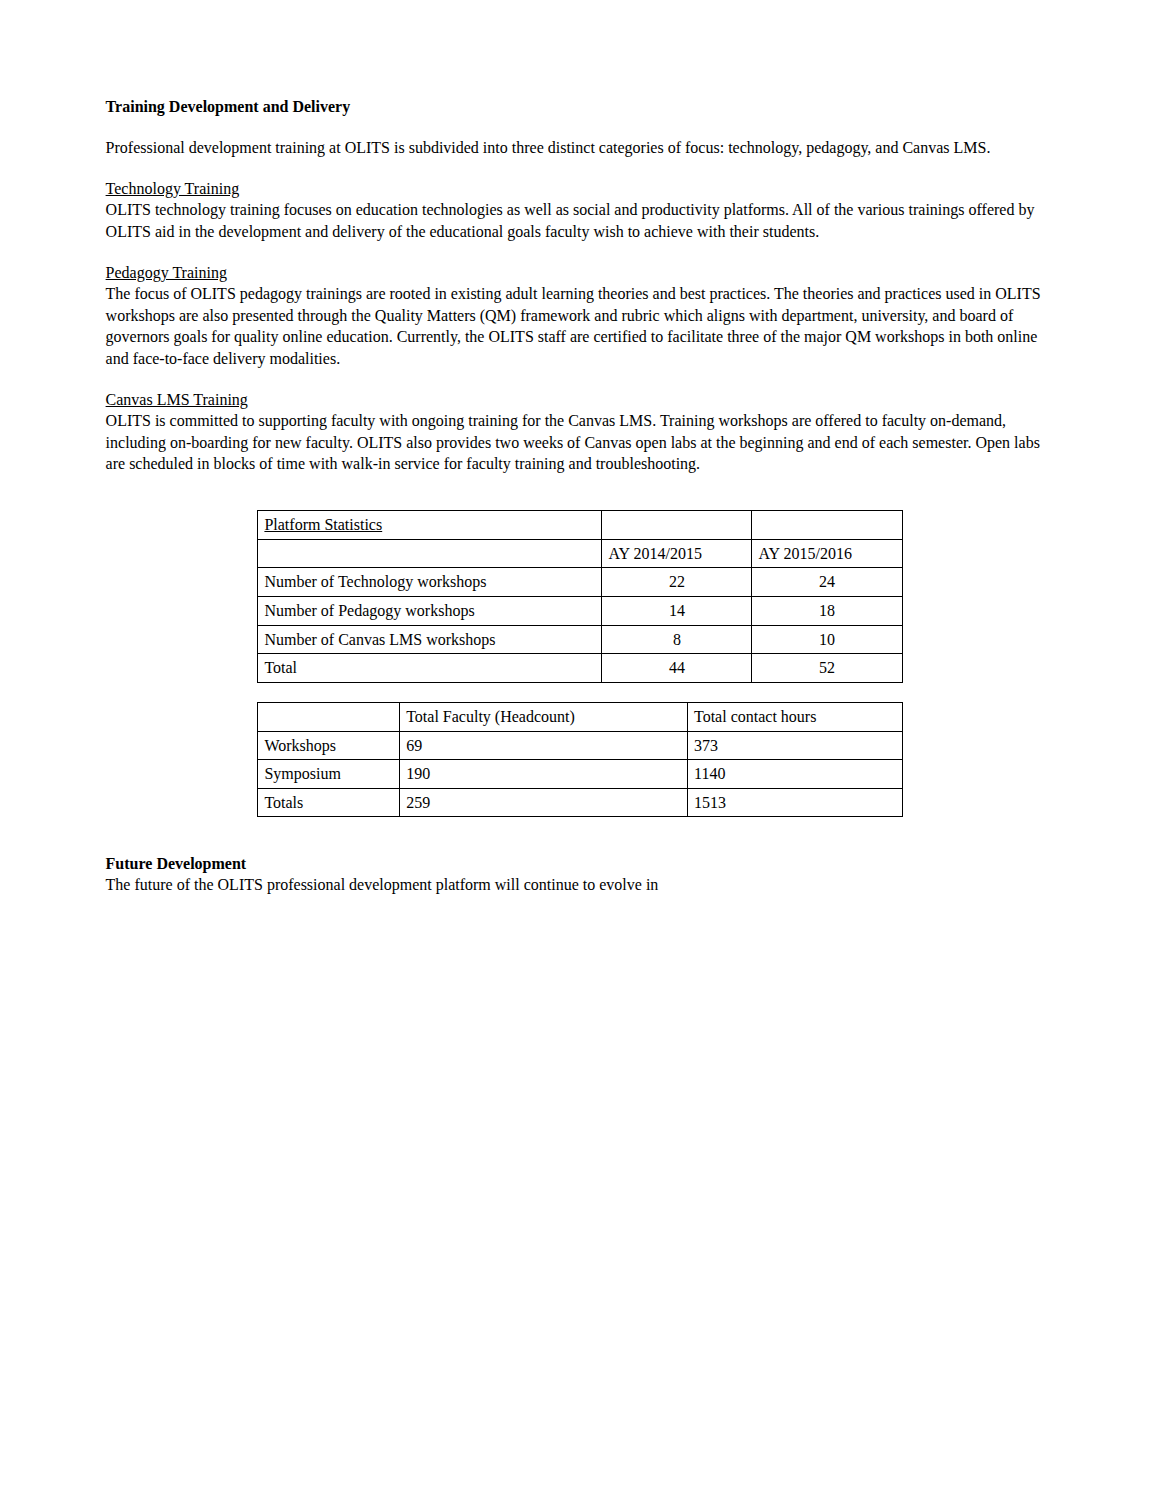Training Development and Delivery
Professional development training at OLITS is subdivided into three distinct categories of focus: technology, pedagogy, and Canvas LMS.
Technology Training
OLITS technology training focuses on education technologies as well as social and productivity platforms. All of the various trainings offered by OLITS aid in the development and delivery of the educational goals faculty wish to achieve with their students.
Pedagogy Training
The focus of OLITS pedagogy trainings are rooted in existing adult learning theories and best practices. The theories and practices used in OLITS workshops are also presented through the Quality Matters (QM) framework and rubric which aligns with department, university, and board of governors goals for quality online education. Currently, the OLITS staff are certified to facilitate three of the major QM workshops in both online and face-to-face delivery modalities.
Canvas LMS Training
OLITS is committed to supporting faculty with ongoing training for the Canvas LMS. Training workshops are offered to faculty on-demand, including on-boarding for new faculty. OLITS also provides two weeks of Canvas open labs at the beginning and end of each semester. Open labs are scheduled in blocks of time with walk-in service for faculty training and troubleshooting.
| Platform Statistics | | |
| | AY 2014/2015 | AY 2015/2016 |
| Number of Technology workshops | 22 | 24 |
| Number of Pedagogy workshops | 14 | 18 |
| Number of Canvas LMS workshops | 8 | 10 |
| Total | 44 | 52 |
| | Total Faculty (Headcount) | Total contact hours |
| Workshops | 69 | 373 |
| Symposium | 190 | 1140 |
| Totals | 259 | 1513 |
Future Development
The future of the OLITS professional development platform will continue to evolve in